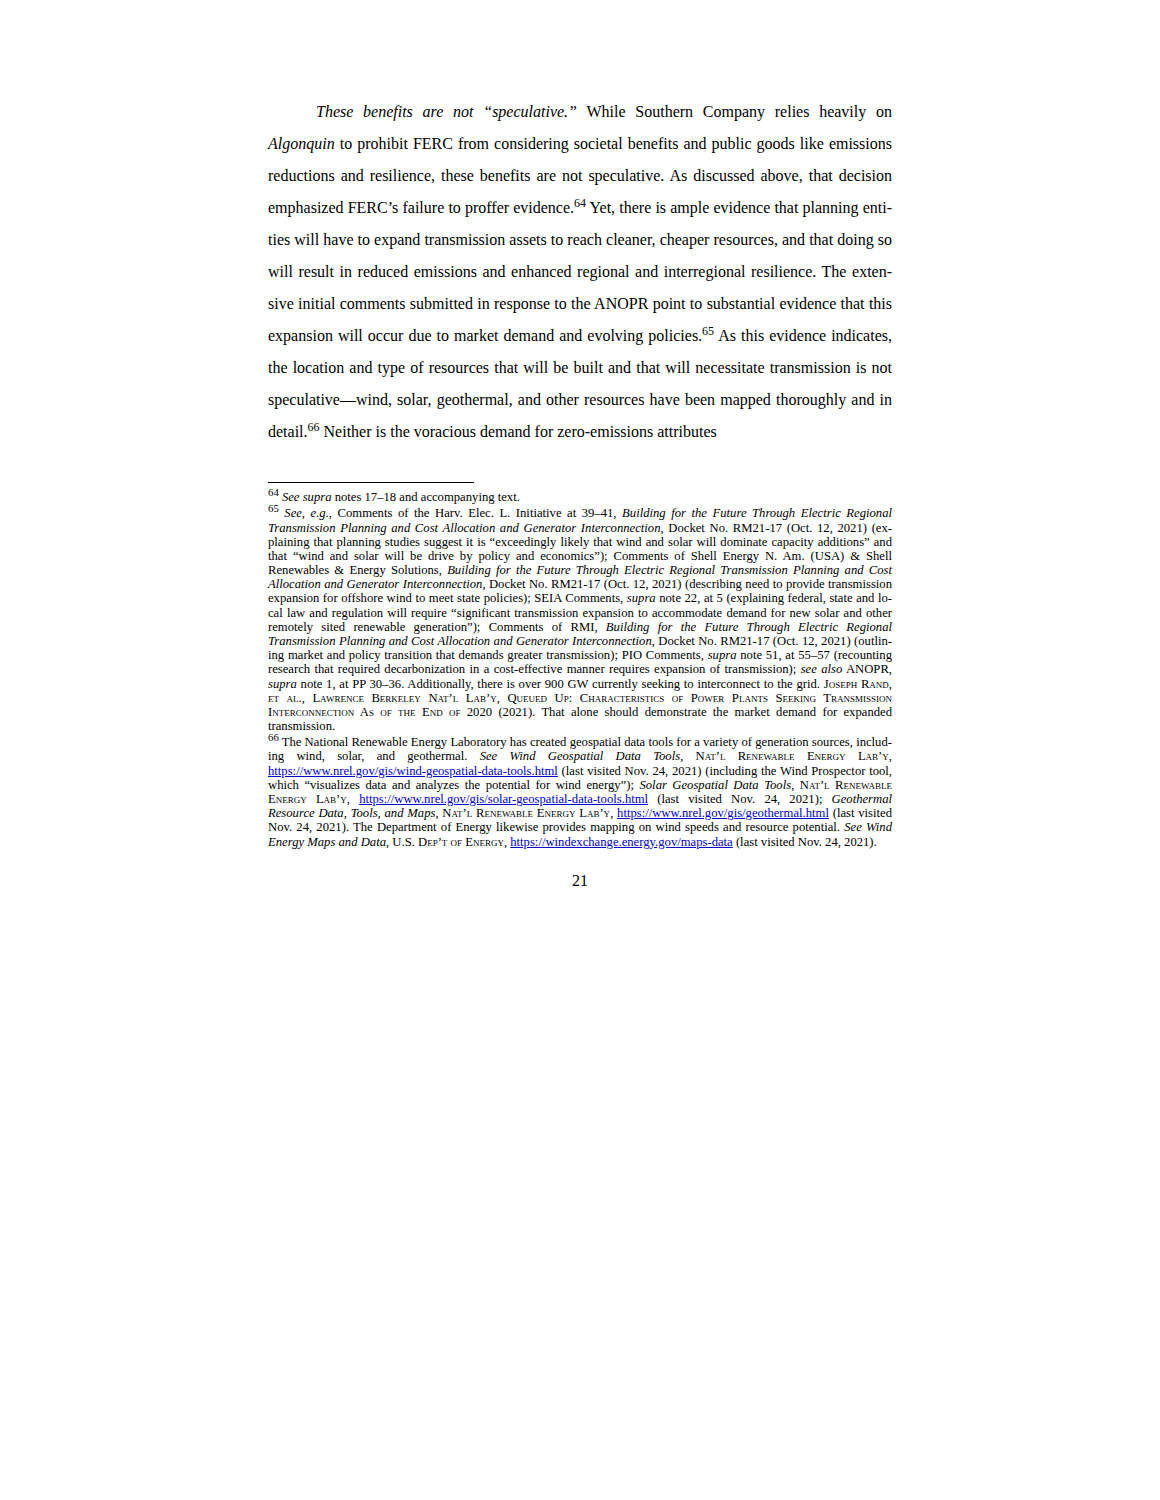These benefits are not “speculative.” While Southern Company relies heavily on Algonquin to prohibit FERC from considering societal benefits and public goods like emissions reductions and resilience, these benefits are not speculative. As discussed above, that decision emphasized FERC’s failure to proffer evidence.64 Yet, there is ample evidence that planning entities will have to expand transmission assets to reach cleaner, cheaper resources, and that doing so will result in reduced emissions and enhanced regional and interregional resilience. The extensive initial comments submitted in response to the ANOPR point to substantial evidence that this expansion will occur due to market demand and evolving policies.65 As this evidence indicates, the location and type of resources that will be built and that will necessitate transmission is not speculative—wind, solar, geothermal, and other resources have been mapped thoroughly and in detail.66 Neither is the voracious demand for zero-emissions attributes
64 See supra notes 17–18 and accompanying text.
65 See, e.g., Comments of the Harv. Elec. L. Initiative at 39–41, Building for the Future Through Electric Regional Transmission Planning and Cost Allocation and Generator Interconnection, Docket No. RM21-17 (Oct. 12, 2021) (explaining that planning studies suggest it is “exceedingly likely that wind and solar will dominate capacity additions” and that “wind and solar will be drive by policy and economics”); Comments of Shell Energy N. Am. (USA) & Shell Renewables & Energy Solutions, Building for the Future Through Electric Regional Transmission Planning and Cost Allocation and Generator Interconnection, Docket No. RM21-17 (Oct. 12, 2021) (describing need to provide transmission expansion for offshore wind to meet state policies); SEIA Comments, supra note 22, at 5 (explaining federal, state and local law and regulation will require “significant transmission expansion to accommodate demand for new solar and other remotely sited renewable generation”); Comments of RMI, Building for the Future Through Electric Regional Transmission Planning and Cost Allocation and Generator Interconnection, Docket No. RM21-17 (Oct. 12, 2021) (outlining market and policy transition that demands greater transmission); PIO Comments, supra note 51, at 55–57 (recounting research that required decarbonization in a cost-effective manner requires expansion of transmission); see also ANOPR, supra note 1, at PP 30–36. Additionally, there is over 900 GW currently seeking to interconnect to the grid. Joseph Rand, et al., Lawrence Berkeley Nat’l Lab’y, Queued Up: Characteristics of Power Plants Seeking Transmission Interconnection As of the End of 2020 (2021). That alone should demonstrate the market demand for expanded transmission.
66 The National Renewable Energy Laboratory has created geospatial data tools for a variety of generation sources, including wind, solar, and geothermal. See Wind Geospatial Data Tools, Nat’l Renewable Energy Lab’y, https://www.nrel.gov/gis/wind-geospatial-data-tools.html (last visited Nov. 24, 2021) (including the Wind Prospector tool, which “visualizes data and analyzes the potential for wind energy”); Solar Geospatial Data Tools, Nat’l Renewable Energy Lab’y, https://www.nrel.gov/gis/solar-geospatial-data-tools.html (last visited Nov. 24, 2021); Geothermal Resource Data, Tools, and Maps, Nat’l Renewable Energy Lab’y, https://www.nrel.gov/gis/geothermal.html (last visited Nov. 24, 2021). The Department of Energy likewise provides mapping on wind speeds and resource potential. See Wind Energy Maps and Data, U.S. Dep’t of Energy, https://windexchange.energy.gov/maps-data (last visited Nov. 24, 2021).
21